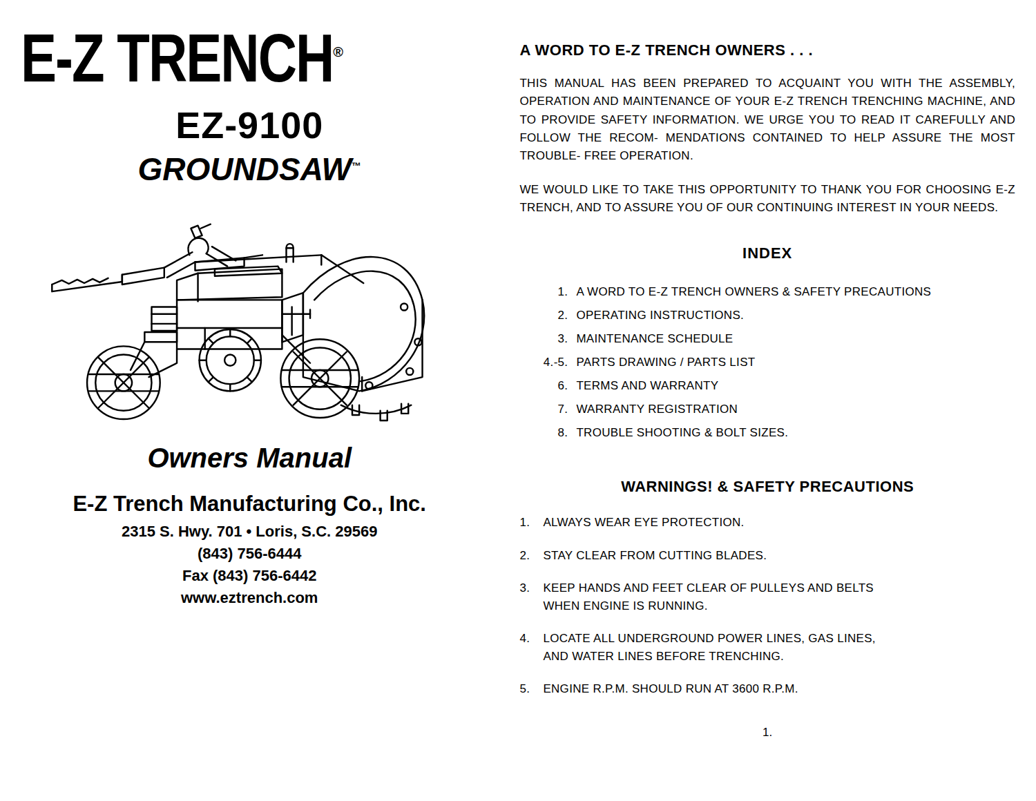E-Z TRENCH®
EZ-9100
GROUNDSAW™
Owners Manual
E-Z Trench Manufacturing Co., Inc.
2315 S. Hwy. 701 • Loris, S.C. 29569
(843) 756-6444
Fax (843) 756-6442
www.eztrench.com
A WORD TO E-Z TRENCH OWNERS . . .
THIS MANUAL HAS BEEN PREPARED TO ACQUAINT YOU WITH THE ASSEMBLY, OPERATION AND MAINTENANCE OF YOUR E-Z TRENCH TRENCHING MACHINE, AND TO PROVIDE SAFETY INFORMATION. WE URGE YOU TO READ IT CAREFULLY AND FOLLOW THE RECOM- MENDATIONS CONTAINED TO HELP ASSURE THE MOST TROUBLE- FREE OPERATION.
WE WOULD LIKE TO TAKE THIS OPPORTUNITY TO THANK YOU FOR CHOOSING E-Z TRENCH, AND TO ASSURE YOU OF OUR CONTINUING INTEREST IN YOUR NEEDS.
INDEX
1. A WORD TO E-Z TRENCH OWNERS & SAFETY PRECAUTIONS
2. OPERATING INSTRUCTIONS.
3. MAINTENANCE SCHEDULE
4.-5. PARTS DRAWING / PARTS LIST
6. TERMS AND WARRANTY
7. WARRANTY REGISTRATION
8. TROUBLE SHOOTING & BOLT SIZES.
WARNINGS! & SAFETY PRECAUTIONS
1. ALWAYS WEAR EYE PROTECTION.
2. STAY CLEAR FROM CUTTING BLADES.
3. KEEP HANDS AND FEET CLEAR OF PULLEYS AND BELTS
WHEN ENGINE IS RUNNING.
4. LOCATE ALL UNDERGROUND POWER LINES, GAS LINES,
AND WATER LINES BEFORE TRENCHING.
5. ENGINE R.P.M. SHOULD RUN AT 3600 R.P.M.
1.